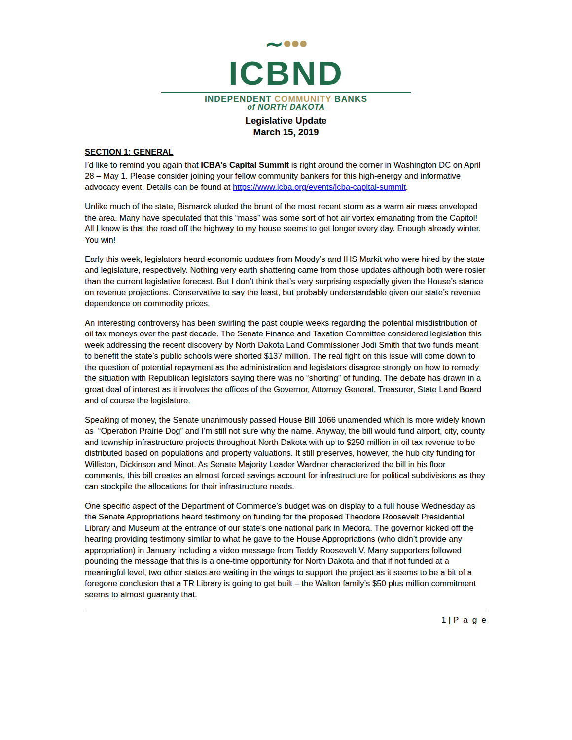∼•••
ICBND
INDEPENDENT COMMUNITY BANKS
of NORTH DAKOTA
Legislative Update
March 15, 2019
SECTION 1: GENERAL
I’d like to remind you again that ICBA’s Capital Summit is right around the corner in Washington DC on April 28 – May 1. Please consider joining your fellow community bankers for this high-energy and informative advocacy event. Details can be found at https://www.icba.org/events/icba-capital-summit.
Unlike much of the state, Bismarck eluded the brunt of the most recent storm as a warm air mass enveloped the area. Many have speculated that this “mass” was some sort of hot air vortex emanating from the Capitol! All I know is that the road off the highway to my house seems to get longer every day. Enough already winter. You win!
Early this week, legislators heard economic updates from Moody’s and IHS Markit who were hired by the state and legislature, respectively. Nothing very earth shattering came from those updates although both were rosier than the current legislative forecast. But I don’t think that’s very surprising especially given the House’s stance on revenue projections. Conservative to say the least, but probably understandable given our state’s revenue dependence on commodity prices.
An interesting controversy has been swirling the past couple weeks regarding the potential misdistribution of oil tax moneys over the past decade. The Senate Finance and Taxation Committee considered legislation this week addressing the recent discovery by North Dakota Land Commissioner Jodi Smith that two funds meant to benefit the state’s public schools were shorted $137 million. The real fight on this issue will come down to the question of potential repayment as the administration and legislators disagree strongly on how to remedy the situation with Republican legislators saying there was no “shorting” of funding. The debate has drawn in a great deal of interest as it involves the offices of the Governor, Attorney General, Treasurer, State Land Board and of course the legislature.
Speaking of money, the Senate unanimously passed House Bill 1066 unamended which is more widely known as “Operation Prairie Dog” and I’m still not sure why the name. Anyway, the bill would fund airport, city, county and township infrastructure projects throughout North Dakota with up to $250 million in oil tax revenue to be distributed based on populations and property valuations. It still preserves, however, the hub city funding for Williston, Dickinson and Minot. As Senate Majority Leader Wardner characterized the bill in his floor comments, this bill creates an almost forced savings account for infrastructure for political subdivisions as they can stockpile the allocations for their infrastructure needs.
One specific aspect of the Department of Commerce’s budget was on display to a full house Wednesday as the Senate Appropriations heard testimony on funding for the proposed Theodore Roosevelt Presidential Library and Museum at the entrance of our state’s one national park in Medora. The governor kicked off the hearing providing testimony similar to what he gave to the House Appropriations (who didn’t provide any appropriation) in January including a video message from Teddy Roosevelt V. Many supporters followed pounding the message that this is a one-time opportunity for North Dakota and that if not funded at a meaningful level, two other states are waiting in the wings to support the project as it seems to be a bit of a foregone conclusion that a TR Library is going to get built – the Walton family’s $50 plus million commitment seems to almost guaranty that.
1 | P a g e